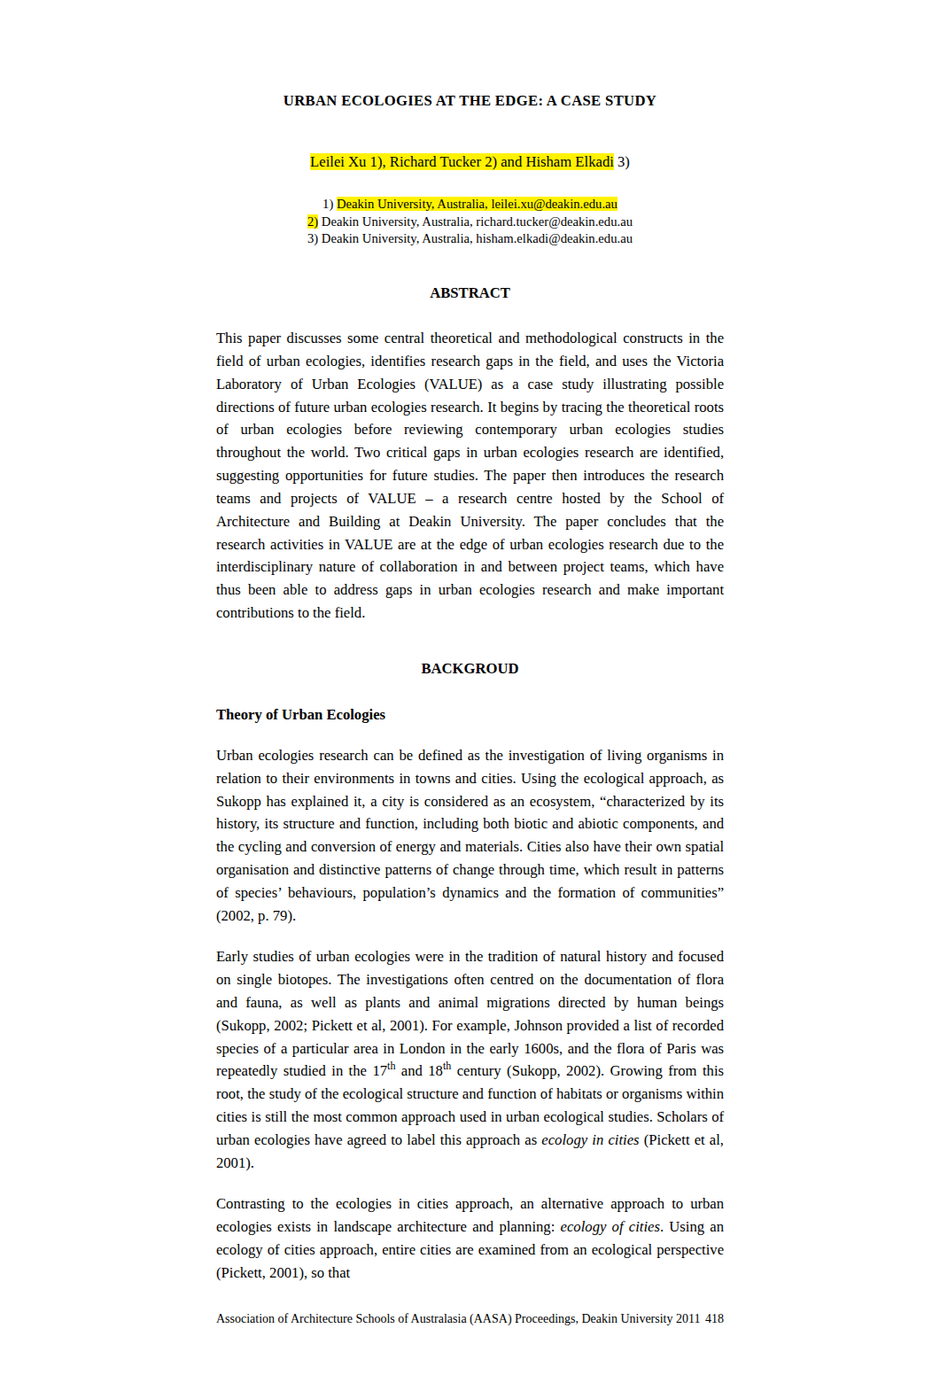Urban Ecologies at the Edge: A Case Study
Leilei Xu 1), Richard Tucker 2) and Hisham Elkadi 3)
1) Deakin University, Australia, leilei.xu@deakin.edu.au
2) Deakin University, Australia, richard.tucker@deakin.edu.au
3) Deakin University, Australia, hisham.elkadi@deakin.edu.au
Abstract
This paper discusses some central theoretical and methodological constructs in the field of urban ecologies, identifies research gaps in the field, and uses the Victoria Laboratory of Urban Ecologies (VALUE) as a case study illustrating possible directions of future urban ecologies research. It begins by tracing the theoretical roots of urban ecologies before reviewing contemporary urban ecologies studies throughout the world. Two critical gaps in urban ecologies research are identified, suggesting opportunities for future studies. The paper then introduces the research teams and projects of VALUE – a research centre hosted by the School of Architecture and Building at Deakin University. The paper concludes that the research activities in VALUE are at the edge of urban ecologies research due to the interdisciplinary nature of collaboration in and between project teams, which have thus been able to address gaps in urban ecologies research and make important contributions to the field.
Backgroud
Theory of Urban Ecologies
Urban ecologies research can be defined as the investigation of living organisms in relation to their environments in towns and cities. Using the ecological approach, as Sukopp has explained it, a city is considered as an ecosystem, “characterized by its history, its structure and function, including both biotic and abiotic components, and the cycling and conversion of energy and materials. Cities also have their own spatial organisation and distinctive patterns of change through time, which result in patterns of species’ behaviours, population’s dynamics and the formation of communities” (2002, p. 79).
Early studies of urban ecologies were in the tradition of natural history and focused on single biotopes. The investigations often centred on the documentation of flora and fauna, as well as plants and animal migrations directed by human beings (Sukopp, 2002; Pickett et al, 2001). For example, Johnson provided a list of recorded species of a particular area in London in the early 1600s, and the flora of Paris was repeatedly studied in the 17th and 18th century (Sukopp, 2002). Growing from this root, the study of the ecological structure and function of habitats or organisms within cities is still the most common approach used in urban ecological studies. Scholars of urban ecologies have agreed to label this approach as ecology in cities (Pickett et al, 2001).
Contrasting to the ecologies in cities approach, an alternative approach to urban ecologies exists in landscape architecture and planning: ecology of cities. Using an ecology of cities approach, entire cities are examined from an ecological perspective (Pickett, 2001), so that
Association of Architecture Schools of Australasia (AASA) Proceedings, Deakin University 2011 418